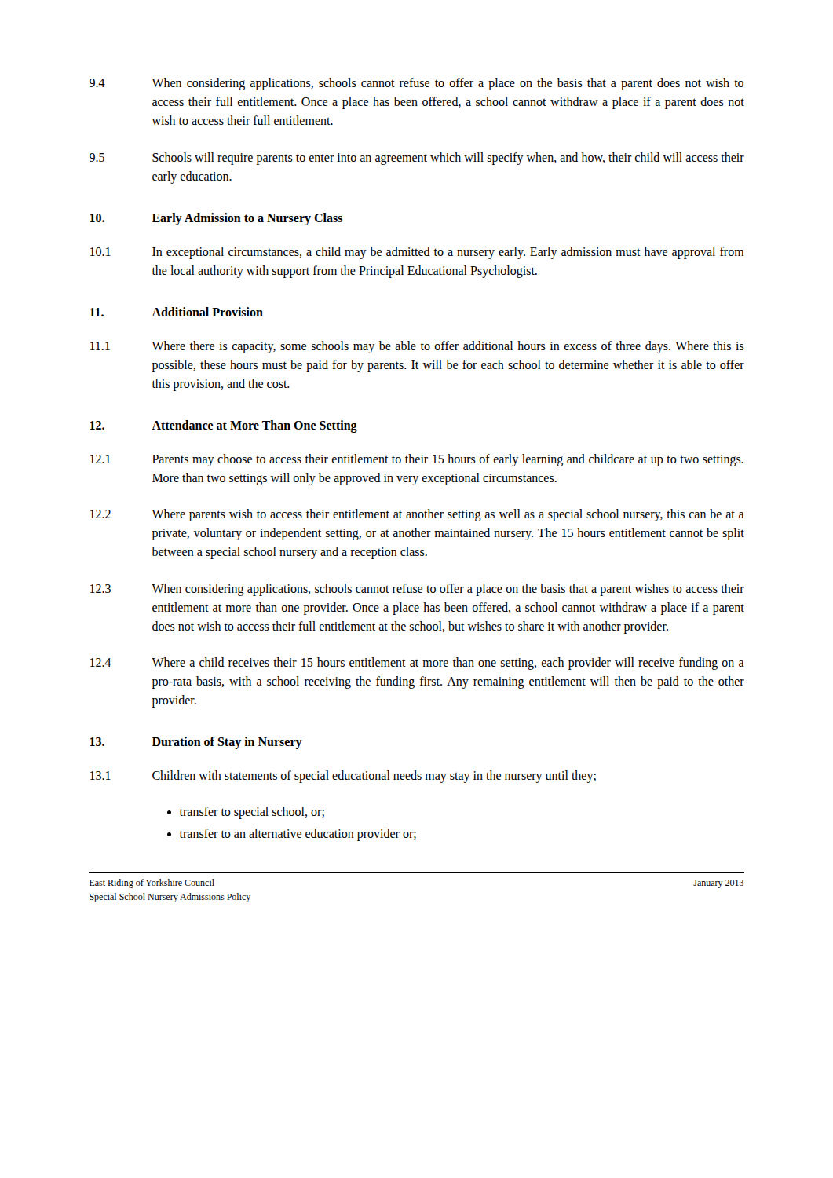9.4
When considering applications, schools cannot refuse to offer a place on the basis that a parent does not wish to access their full entitlement. Once a place has been offered, a school cannot withdraw a place if a parent does not wish to access their full entitlement.
9.5
Schools will require parents to enter into an agreement which will specify when, and how, their child will access their early education.
10. Early Admission to a Nursery Class
10.1
In exceptional circumstances, a child may be admitted to a nursery early. Early admission must have approval from the local authority with support from the Principal Educational Psychologist.
11. Additional Provision
11.1
Where there is capacity, some schools may be able to offer additional hours in excess of three days. Where this is possible, these hours must be paid for by parents. It will be for each school to determine whether it is able to offer this provision, and the cost.
12. Attendance at More Than One Setting
12.1
Parents may choose to access their entitlement to their 15 hours of early learning and childcare at up to two settings. More than two settings will only be approved in very exceptional circumstances.
12.2
Where parents wish to access their entitlement at another setting as well as a special school nursery, this can be at a private, voluntary or independent setting, or at another maintained nursery. The 15 hours entitlement cannot be split between a special school nursery and a reception class.
12.3
When considering applications, schools cannot refuse to offer a place on the basis that a parent wishes to access their entitlement at more than one provider. Once a place has been offered, a school cannot withdraw a place if a parent does not wish to access their full entitlement at the school, but wishes to share it with another provider.
12.4
Where a child receives their 15 hours entitlement at more than one setting, each provider will receive funding on a pro-rata basis, with a school receiving the funding first. Any remaining entitlement will then be paid to the other provider.
13. Duration of Stay in Nursery
13.1
Children with statements of special educational needs may stay in the nursery until they;
transfer to special school, or;
transfer to an alternative education provider or;
East Riding of Yorkshire Council
Special School Nursery Admissions Policy
January 2013